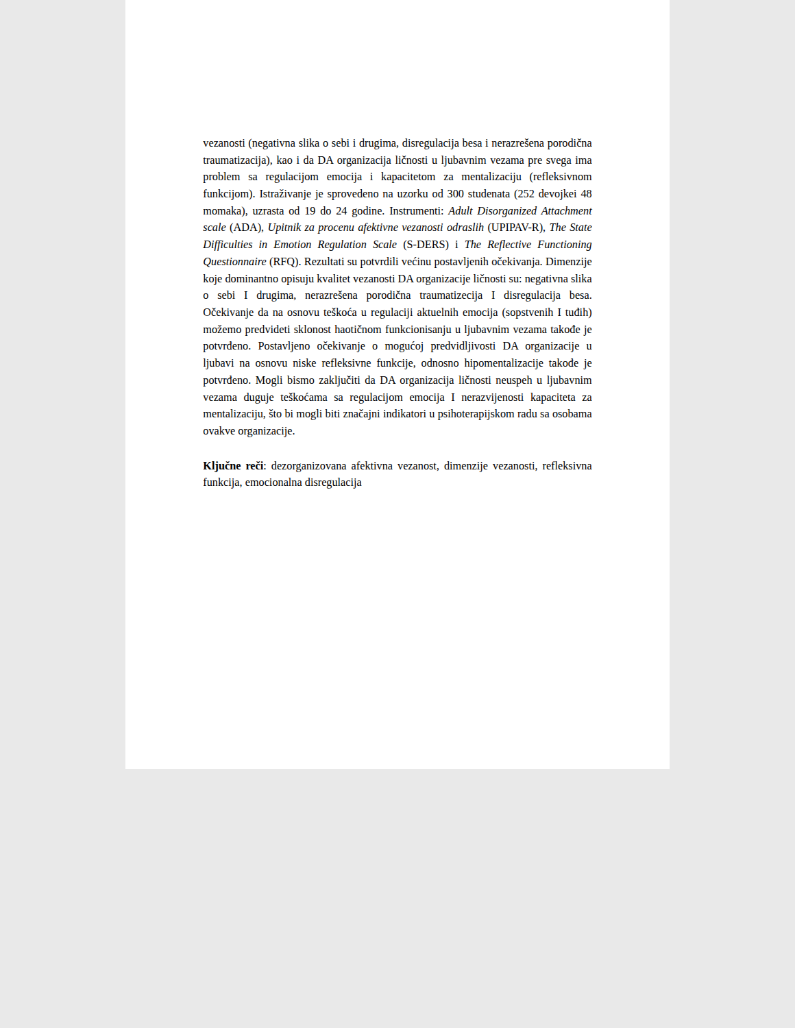vezanosti (negativna slika o sebi i drugima, disregulacija besa i nerazrešena porodična traumatizacija), kao i da DA organizacija ličnosti u ljubavnim vezama pre svega ima problem sa regulacijom emocija i kapacitetom za mentalizaciju (refleksivnom funkcijom). Istraživanje je sprovedeno na uzorku od 300 studenata (252 devojkei 48 momaka), uzrasta od 19 do 24 godine. Instrumenti: Adult Disorganized Attachment scale (ADA), Upitnik za procenu afektivne vezanosti odraslih (UPIPAV-R), The State Difficulties in Emotion Regulation Scale (S-DERS) i The Reflective Functioning Questionnaire (RFQ). Rezultati su potvrdili većinu postavljenih očekivanja. Dimenzije koje dominantno opisuju kvalitet vezanosti DA organizacije ličnosti su: negativna slika o sebi I drugima, nerazrešena porodična traumatizecija I disregulacija besa. Očekivanje da na osnovu teškoća u regulaciji aktuelnih emocija (sopstvenih I tuđih) možemo predvideti sklonost haotičnom funkcionisanju u ljubavnim vezama takođe je potvrđeno. Postavljeno očekivanje o mogućoj predvidljivosti DA organizacije u ljubavi na osnovu niske refleksivne funkcije, odnosno hipomentalizacije takođe je potvrđeno. Mogli bismo zaključiti da DA organizacija ličnosti neuspeh u ljubavnim vezama duguje teškoćama sa regulacijom emocija I nerazvijenosti kapaciteta za mentalizaciju, što bi mogli biti značajni indikatori u psihoterapijskom radu sa osobama ovakve organizacije.
Ključne reči: dezorganizovana afektivna vezanost, dimenzije vezanosti, refleksivna funkcija, emocionalna disregulacija